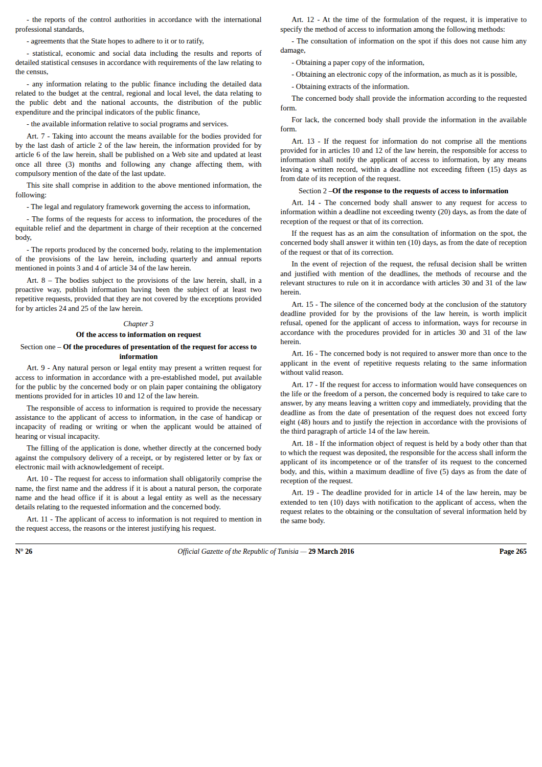- the reports of the control authorities in accordance with the international professional standards,
- agreements that the State hopes to adhere to it or to ratify,
- statistical, economic and social data including the results and reports of detailed statistical censuses in accordance with requirements of the law relating to the census,
- any information relating to the public finance including the detailed data related to the budget at the central, regional and local level, the data relating to the public debt and the national accounts, the distribution of the public expenditure and the principal indicators of the public finance,
- the available information relative to social programs and services.
Art. 7 - Taking into account the means available for the bodies provided for by the last dash of article 2 of the law herein, the information provided for by article 6 of the law herein, shall be published on a Web site and updated at least once all three (3) months and following any change affecting them, with compulsory mention of the date of the last update.
This site shall comprise in addition to the above mentioned information, the following:
- The legal and regulatory framework governing the access to information,
- The forms of the requests for access to information, the procedures of the equitable relief and the department in charge of their reception at the concerned body,
- The reports produced by the concerned body, relating to the implementation of the provisions of the law herein, including quarterly and annual reports mentioned in points 3 and 4 of article 34 of the law herein.
Art. 8 – The bodies subject to the provisions of the law herein, shall, in a proactive way, publish information having been the subject of at least two repetitive requests, provided that they are not covered by the exceptions provided for by articles 24 and 25 of the law herein.
Chapter 3
Of the access to information on request
Section one – Of the procedures of presentation of the request for access to information
Art. 9 - Any natural person or legal entity may present a written request for access to information in accordance with a pre-established model, put available for the public by the concerned body or on plain paper containing the obligatory mentions provided for in articles 10 and 12 of the law herein.
The responsible of access to information is required to provide the necessary assistance to the applicant of access to information, in the case of handicap or incapacity of reading or writing or when the applicant would be attained of hearing or visual incapacity.
The filling of the application is done, whether directly at the concerned body against the compulsory delivery of a receipt, or by registered letter or by fax or electronic mail with acknowledgement of receipt.
Art. 10 - The request for access to information shall obligatorily comprise the name, the first name and the address if it is about a natural person, the corporate name and the head office if it is about a legal entity as well as the necessary details relating to the requested information and the concerned body.
Art. 11 - The applicant of access to information is not required to mention in the request access, the reasons or the interest justifying his request.
Art. 12 - At the time of the formulation of the request, it is imperative to specify the method of access to information among the following methods:
- The consultation of information on the spot if this does not cause him any damage,
- Obtaining a paper copy of the information,
- Obtaining an electronic copy of the information, as much as it is possible,
- Obtaining extracts of the information.
The concerned body shall provide the information according to the requested form.
For lack, the concerned body shall provide the information in the available form.
Art. 13 - If the request for information do not comprise all the mentions provided for in articles 10 and 12 of the law herein, the responsible for access to information shall notify the applicant of access to information, by any means leaving a written record, within a deadline not exceeding fifteen (15) days as from date of its reception of the request.
Section 2 –Of the response to the requests of access to information
Art. 14 - The concerned body shall answer to any request for access to information within a deadline not exceeding twenty (20) days, as from the date of reception of the request or that of its correction.
If the request has as an aim the consultation of information on the spot, the concerned body shall answer it within ten (10) days, as from the date of reception of the request or that of its correction.
In the event of rejection of the request, the refusal decision shall be written and justified with mention of the deadlines, the methods of recourse and the relevant structures to rule on it in accordance with articles 30 and 31 of the law herein.
Art. 15 - The silence of the concerned body at the conclusion of the statutory deadline provided for by the provisions of the law herein, is worth implicit refusal, opened for the applicant of access to information, ways for recourse in accordance with the procedures provided for in articles 30 and 31 of the law herein.
Art. 16 - The concerned body is not required to answer more than once to the applicant in the event of repetitive requests relating to the same information without valid reason.
Art. 17 - If the request for access to information would have consequences on the life or the freedom of a person, the concerned body is required to take care to answer, by any means leaving a written copy and immediately, providing that the deadline as from the date of presentation of the request does not exceed forty eight (48) hours and to justify the rejection in accordance with the provisions of the third paragraph of article 14 of the law herein.
Art. 18 - If the information object of request is held by a body other than that to which the request was deposited, the responsible for the access shall inform the applicant of its incompetence or of the transfer of its request to the concerned body, and this, within a maximum deadline of five (5) days as from the date of reception of the request.
Art. 19 - The deadline provided for in article 14 of the law herein, may be extended to ten (10) days with notification to the applicant of access, when the request relates to the obtaining or the consultation of several information held by the same body.
N° 26
Official Gazette of the Republic of Tunisia — 29 March 2016
Page 265